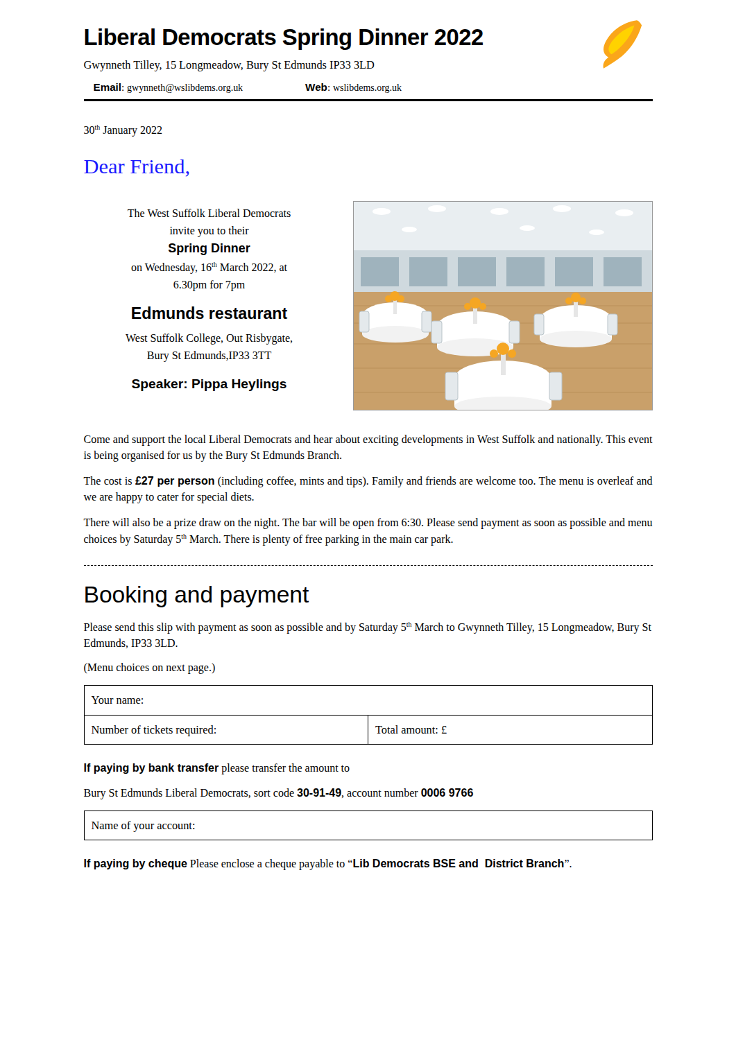Liberal Democrats Spring Dinner 2022
Gwynneth Tilley, 15 Longmeadow, Bury St Edmunds IP33 3LD
Email: gwynneth@wslibdems.org.uk
Web: wslibdems.org.uk
30th January 2022
Dear Friend,
The West Suffolk Liberal Democrats
invite you to their
Spring Dinner
on Wednesday, 16th March 2022, at
6.30pm for 7pm
Edmunds restaurant
West Suffolk College, Out Risbygate,
Bury St Edmunds,IP33 3TT
Speaker: Pippa Heylings
Come and support the local Liberal Democrats and hear about exciting developments in West Suffolk and nationally. This event is being organised for us by the Bury St Edmunds Branch.
The cost is £27 per person (including coffee, mints and tips). Family and friends are welcome too. The menu is overleaf and we are happy to cater for special diets.
There will also be a prize draw on the night. The bar will be open from 6:30. Please send payment as soon as possible and menu choices by Saturday 5th March. There is plenty of free parking in the main car park.
Booking and payment
Please send this slip with payment as soon as possible and by Saturday 5th March to Gwynneth Tilley, 15 Longmeadow, Bury St Edmunds, IP33 3LD.
(Menu choices on next page.)
| Your name: |
| Number of tickets required: | Total amount: £ |
If paying by bank transfer please transfer the amount to
Bury St Edmunds Liberal Democrats, sort code 30-91-49, account number 0006 9766
| Name of your account: |
If paying by cheque Please enclose a cheque payable to “Lib Democrats BSE and District Branch”.